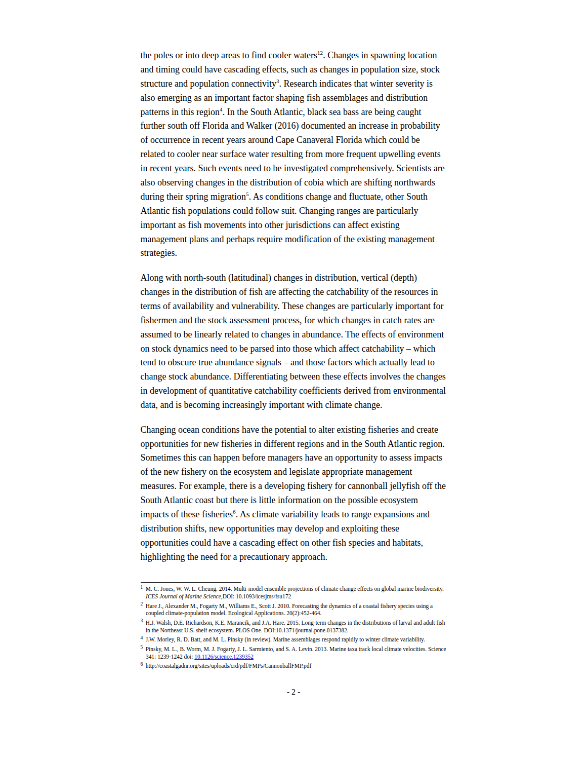the poles or into deep areas to find cooler waters12. Changes in spawning location and timing could have cascading effects, such as changes in population size, stock structure and population connectivity3. Research indicates that winter severity is also emerging as an important factor shaping fish assemblages and distribution patterns in this region4. In the South Atlantic, black sea bass are being caught further south off Florida and Walker (2016) documented an increase in probability of occurrence in recent years around Cape Canaveral Florida which could be related to cooler near surface water resulting from more frequent upwelling events in recent years. Such events need to be investigated comprehensively. Scientists are also observing changes in the distribution of cobia which are shifting northwards during their spring migration5. As conditions change and fluctuate, other South Atlantic fish populations could follow suit. Changing ranges are particularly important as fish movements into other jurisdictions can affect existing management plans and perhaps require modification of the existing management strategies.
Along with north-south (latitudinal) changes in distribution, vertical (depth) changes in the distribution of fish are affecting the catchability of the resources in terms of availability and vulnerability. These changes are particularly important for fishermen and the stock assessment process, for which changes in catch rates are assumed to be linearly related to changes in abundance. The effects of environment on stock dynamics need to be parsed into those which affect catchability – which tend to obscure true abundance signals – and those factors which actually lead to change stock abundance. Differentiating between these effects involves the changes in development of quantitative catchability coefficients derived from environmental data, and is becoming increasingly important with climate change.
Changing ocean conditions have the potential to alter existing fisheries and create opportunities for new fisheries in different regions and in the South Atlantic region. Sometimes this can happen before managers have an opportunity to assess impacts of the new fishery on the ecosystem and legislate appropriate management measures. For example, there is a developing fishery for cannonball jellyfish off the South Atlantic coast but there is little information on the possible ecosystem impacts of these fisheries6. As climate variability leads to range expansions and distribution shifts, new opportunities may develop and exploiting these opportunities could have a cascading effect on other fish species and habitats, highlighting the need for a precautionary approach.
1 M. C. Jones, W. W. L. Cheung. 2014. Multi-model ensemble projections of climate change effects on global marine biodiversity. ICES Journal of Marine Science,DOI: 10.1093/icesjms/fsu172
2 Hare J., Alexander M., Fogarty M., Williams E., Scott J. 2010. Forecasting the dynamics of a coastal fishery species using a coupled climate-population model. Ecological Applications. 20(2):452-464.
3 H.J. Walsh, D.E. Richardson, K.E. Marancik, and J.A. Hare. 2015. Long-term changes in the distributions of larval and adult fish in the Northeast U.S. shelf ecosystem. PLOS One. DOI:10.1371/journal.pone.0137382.
4 J.W. Morley, R. D. Batt, and M. L. Pinsky (in review). Marine assemblages respond rapidly to winter climate variability.
5 Pinsky, M. L., B. Worm, M. J. Fogarty, J. L. Sarmiento, and S. A. Levin. 2013. Marine taxa track local climate velocities. Science 341: 1239-1242 doi: 10.1126/science.1239352
6 http://coastalgadnr.org/sites/uploads/crd/pdf/FMPs/CannonballFMP.pdf
- 2 -